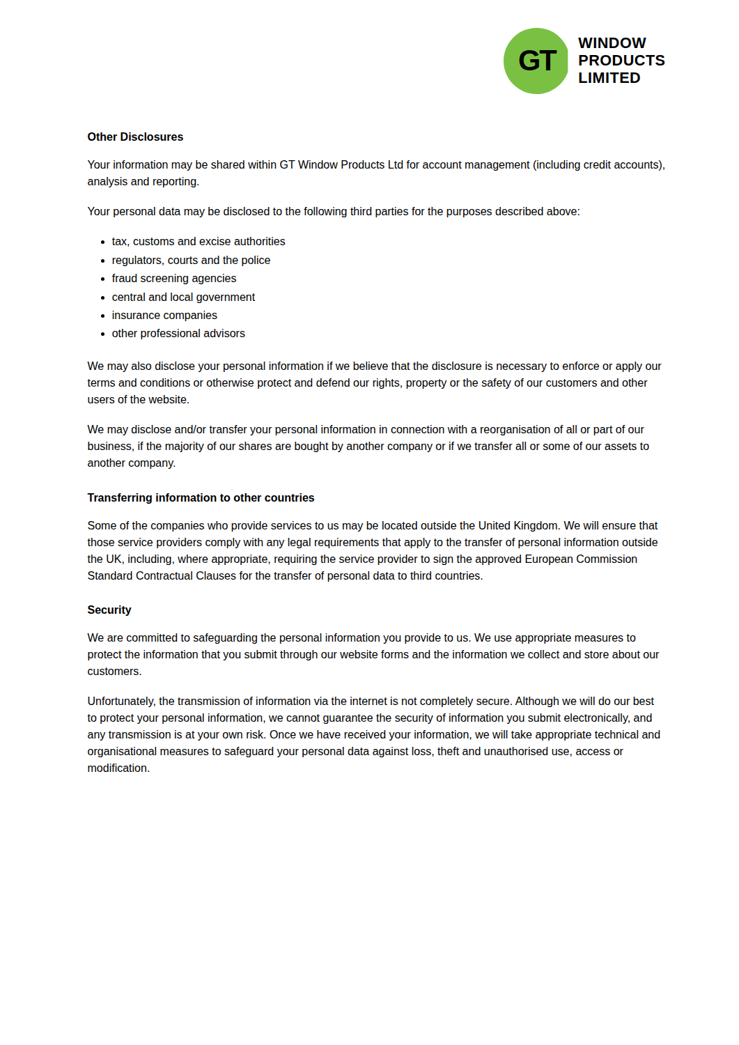GT
WINDOW
PRODUCTS
LIMITED
Other Disclosures
Your information may be shared within GT Window Products Ltd for account management (including credit accounts), analysis and reporting.
Your personal data may be disclosed to the following third parties for the purposes described above:
tax, customs and excise authorities
regulators, courts and the police
fraud screening agencies
central and local government
insurance companies
other professional advisors
We may also disclose your personal information if we believe that the disclosure is necessary to enforce or apply our terms and conditions or otherwise protect and defend our rights, property or the safety of our customers and other users of the website.
We may disclose and/or transfer your personal information in connection with a reorganisation of all or part of our business, if the majority of our shares are bought by another company or if we transfer all or some of our assets to another company.
Transferring information to other countries
Some of the companies who provide services to us may be located outside the United Kingdom. We will ensure that those service providers comply with any legal requirements that apply to the transfer of personal information outside the UK, including, where appropriate, requiring the service provider to sign the approved European Commission Standard Contractual Clauses for the transfer of personal data to third countries.
Security
We are committed to safeguarding the personal information you provide to us. We use appropriate measures to protect the information that you submit through our website forms and the information we collect and store about our customers.
Unfortunately, the transmission of information via the internet is not completely secure. Although we will do our best to protect your personal information, we cannot guarantee the security of information you submit electronically, and any transmission is at your own risk. Once we have received your information, we will take appropriate technical and organisational measures to safeguard your personal data against loss, theft and unauthorised use, access or modification.